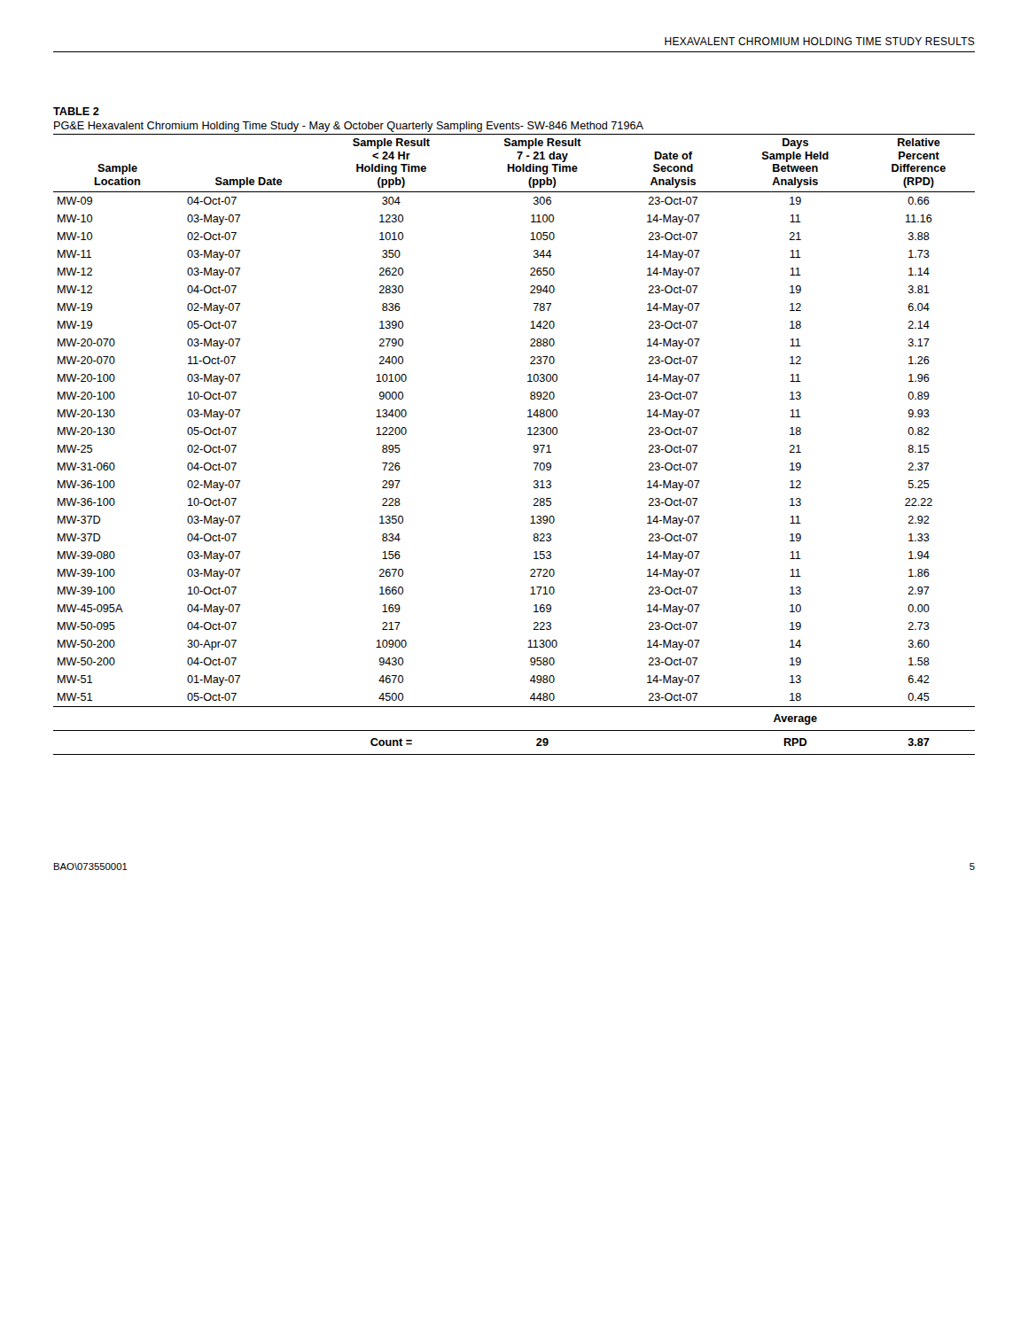HEXAVALENT CHROMIUM HOLDING TIME STUDY RESULTS
TABLE 2 PG&E Hexavalent Chromium Holding Time Study - May & October Quarterly Sampling Events- SW-846 Method 7196A
| Sample Location | Sample Date | Sample Result < 24 Hr Holding Time (ppb) | Sample Result 7 - 21 day Holding Time (ppb) | Date of Second Analysis | Days Sample Held Between Analysis | Relative Percent Difference (RPD) |
| --- | --- | --- | --- | --- | --- | --- |
| MW-09 | 04-Oct-07 | 304 | 306 | 23-Oct-07 | 19 | 0.66 |
| MW-10 | 03-May-07 | 1230 | 1100 | 14-May-07 | 11 | 11.16 |
| MW-10 | 02-Oct-07 | 1010 | 1050 | 23-Oct-07 | 21 | 3.88 |
| MW-11 | 03-May-07 | 350 | 344 | 14-May-07 | 11 | 1.73 |
| MW-12 | 03-May-07 | 2620 | 2650 | 14-May-07 | 11 | 1.14 |
| MW-12 | 04-Oct-07 | 2830 | 2940 | 23-Oct-07 | 19 | 3.81 |
| MW-19 | 02-May-07 | 836 | 787 | 14-May-07 | 12 | 6.04 |
| MW-19 | 05-Oct-07 | 1390 | 1420 | 23-Oct-07 | 18 | 2.14 |
| MW-20-070 | 03-May-07 | 2790 | 2880 | 14-May-07 | 11 | 3.17 |
| MW-20-070 | 11-Oct-07 | 2400 | 2370 | 23-Oct-07 | 12 | 1.26 |
| MW-20-100 | 03-May-07 | 10100 | 10300 | 14-May-07 | 11 | 1.96 |
| MW-20-100 | 10-Oct-07 | 9000 | 8920 | 23-Oct-07 | 13 | 0.89 |
| MW-20-130 | 03-May-07 | 13400 | 14800 | 14-May-07 | 11 | 9.93 |
| MW-20-130 | 05-Oct-07 | 12200 | 12300 | 23-Oct-07 | 18 | 0.82 |
| MW-25 | 02-Oct-07 | 895 | 971 | 23-Oct-07 | 21 | 8.15 |
| MW-31-060 | 04-Oct-07 | 726 | 709 | 23-Oct-07 | 19 | 2.37 |
| MW-36-100 | 02-May-07 | 297 | 313 | 14-May-07 | 12 | 5.25 |
| MW-36-100 | 10-Oct-07 | 228 | 285 | 23-Oct-07 | 13 | 22.22 |
| MW-37D | 03-May-07 | 1350 | 1390 | 14-May-07 | 11 | 2.92 |
| MW-37D | 04-Oct-07 | 834 | 823 | 23-Oct-07 | 19 | 1.33 |
| MW-39-080 | 03-May-07 | 156 | 153 | 14-May-07 | 11 | 1.94 |
| MW-39-100 | 03-May-07 | 2670 | 2720 | 14-May-07 | 11 | 1.86 |
| MW-39-100 | 10-Oct-07 | 1660 | 1710 | 23-Oct-07 | 13 | 2.97 |
| MW-45-095A | 04-May-07 | 169 | 169 | 14-May-07 | 10 | 0.00 |
| MW-50-095 | 04-Oct-07 | 217 | 223 | 23-Oct-07 | 19 | 2.73 |
| MW-50-200 | 30-Apr-07 | 10900 | 11300 | 14-May-07 | 14 | 3.60 |
| MW-50-200 | 04-Oct-07 | 9430 | 9580 | 23-Oct-07 | 19 | 1.58 |
| MW-51 | 01-May-07 | 4670 | 4980 | 14-May-07 | 13 | 6.42 |
| MW-51 | 05-Oct-07 | 4500 | 4480 | 23-Oct-07 | 18 | 0.45 |
| | | | | | Average | |
| | | Count = | 29 | | RPD | 3.87 |
BAO\073550001 5